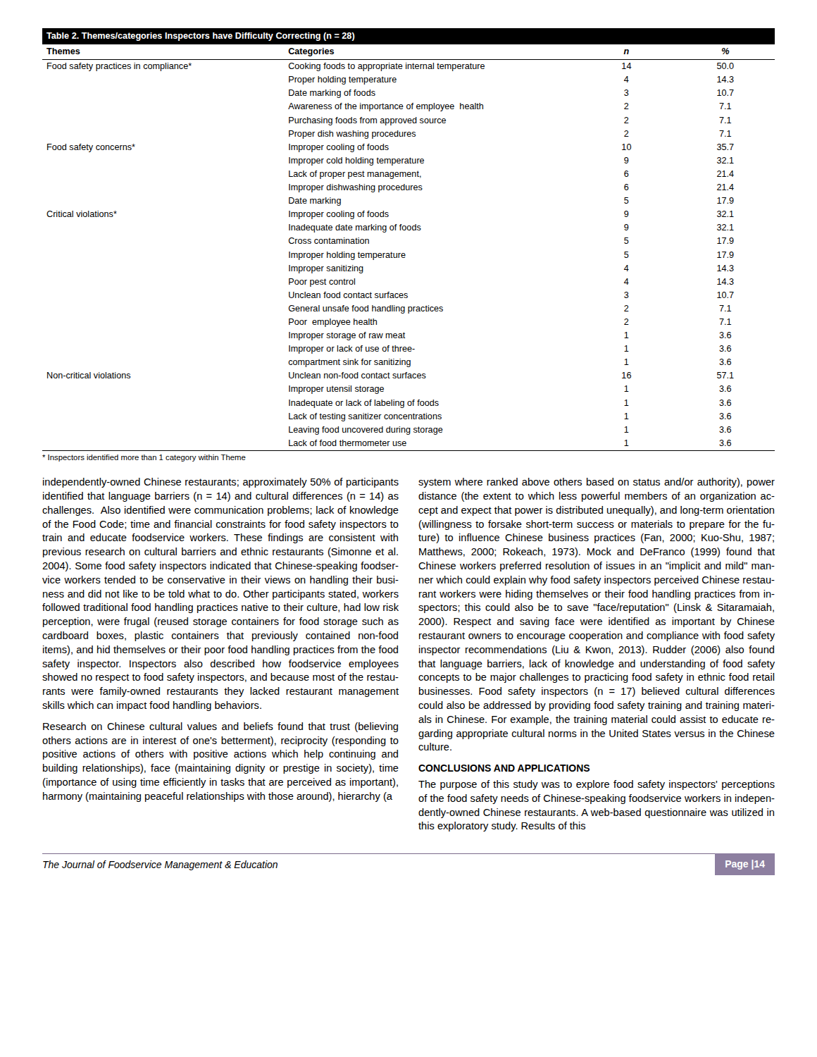Table 2. Themes/categories Inspectors have Difficulty Correcting (n = 28)
| Themes | Categories | n | % |
| --- | --- | --- | --- |
| Food safety practices in compliance* | Cooking foods to appropriate internal temperature | 14 | 50.0 |
| | Proper holding temperature | 4 | 14.3 |
| | Date marking of foods | 3 | 10.7 |
| | Awareness of the importance of employee health | 2 | 7.1 |
| | Purchasing foods from approved source | 2 | 7.1 |
| | Proper dish washing procedures | 2 | 7.1 |
| Food safety concerns* | Improper cooling of foods | 10 | 35.7 |
| | Improper cold holding temperature | 9 | 32.1 |
| | Lack of proper pest management, | 6 | 21.4 |
| | Improper dishwashing procedures | 6 | 21.4 |
| | Date marking | 5 | 17.9 |
| Critical violations* | Improper cooling of foods | 9 | 32.1 |
| | Inadequate date marking of foods | 9 | 32.1 |
| | Cross contamination | 5 | 17.9 |
| | Improper holding temperature | 5 | 17.9 |
| | Improper sanitizing | 4 | 14.3 |
| | Poor pest control | 4 | 14.3 |
| | Unclean food contact surfaces | 3 | 10.7 |
| | General unsafe food handling practices | 2 | 7.1 |
| | Poor employee health | 2 | 7.1 |
| | Improper storage of raw meat | 1 | 3.6 |
| | Improper or lack of use of three- | 1 | 3.6 |
| | compartment sink for sanitizing | 1 | 3.6 |
| Non-critical violations | Unclean non-food contact surfaces | 16 | 57.1 |
| | Improper utensil storage | 1 | 3.6 |
| | Inadequate or lack of labeling of foods | 1 | 3.6 |
| | Lack of testing sanitizer concentrations | 1 | 3.6 |
| | Leaving food uncovered during storage | 1 | 3.6 |
| | Lack of food thermometer use | 1 | 3.6 |
* Inspectors identified more than 1 category within Theme
independently-owned Chinese restaurants; approximately 50% of participants identified that language barriers (n = 14) and cultural differences (n = 14) as challenges. Also identified were communication problems; lack of knowledge of the Food Code; time and financial constraints for food safety inspectors to train and educate foodservice workers. These findings are consistent with previous research on cultural barriers and ethnic restaurants (Simonne et al. 2004). Some food safety inspectors indicated that Chinese-speaking foodservice workers tended to be conservative in their views on handling their business and did not like to be told what to do. Other participants stated, workers followed traditional food handling practices native to their culture, had low risk perception, were frugal (reused storage containers for food storage such as cardboard boxes, plastic containers that previously contained non-food items), and hid themselves or their poor food handling practices from the food safety inspector. Inspectors also described how foodservice employees showed no respect to food safety inspectors, and because most of the restaurants were family-owned restaurants they lacked restaurant management skills which can impact food handling behaviors.
Research on Chinese cultural values and beliefs found that trust (believing others actions are in interest of one's betterment), reciprocity (responding to positive actions of others with positive actions which help continuing and building relationships), face (maintaining dignity or prestige in society), time (importance of using time efficiently in tasks that are perceived as important), harmony (maintaining peaceful relationships with those around), hierarchy (a
system where ranked above others based on status and/or authority), power distance (the extent to which less powerful members of an organization accept and expect that power is distributed unequally), and long-term orientation (willingness to forsake short-term success or materials to prepare for the future) to influence Chinese business practices (Fan, 2000; Kuo-Shu, 1987; Matthews, 2000; Rokeach, 1973). Mock and DeFranco (1999) found that Chinese workers preferred resolution of issues in an "implicit and mild" manner which could explain why food safety inspectors perceived Chinese restaurant workers were hiding themselves or their food handling practices from inspectors; this could also be to save "face/reputation" (Linsk & Sitaramaiah, 2000). Respect and saving face were identified as important by Chinese restaurant owners to encourage cooperation and compliance with food safety inspector recommendations (Liu & Kwon, 2013). Rudder (2006) also found that language barriers, lack of knowledge and understanding of food safety concepts to be major challenges to practicing food safety in ethnic food retail businesses. Food safety inspectors (n = 17) believed cultural differences could also be addressed by providing food safety training and training materials in Chinese. For example, the training material could assist to educate regarding appropriate cultural norms in the United States versus in the Chinese culture.
CONCLUSIONS AND APPLICATIONS
The purpose of this study was to explore food safety inspectors' perceptions of the food safety needs of Chinese-speaking foodservice workers in independently-owned Chinese restaurants. A web-based questionnaire was utilized in this exploratory study. Results of this
The Journal of Foodservice Management & Education
Page |14